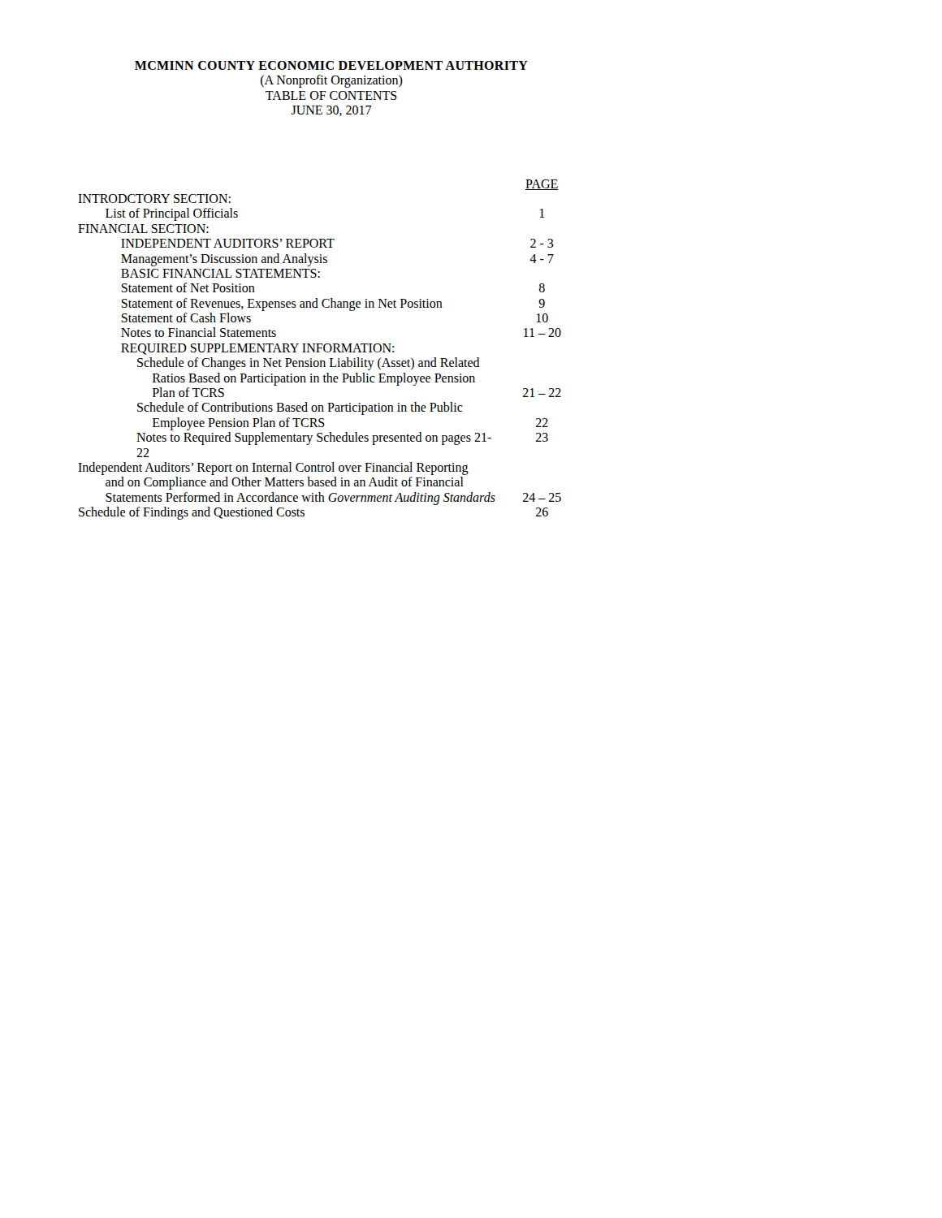MCMINN COUNTY ECONOMIC DEVELOPMENT AUTHORITY
(A Nonprofit Organization)
TABLE OF CONTENTS
JUNE 30, 2017
| | PAGE |
| INTRODCTORY SECTION: | |
| List of Principal Officials | 1 |
| FINANCIAL SECTION: | |
| INDEPENDENT AUDITORS’ REPORT | 2 - 3 |
| Management’s Discussion and Analysis | 4 - 7 |
| BASIC FINANCIAL STATEMENTS: | |
| Statement of Net Position | 8 |
| Statement of Revenues, Expenses and Change in Net Position | 9 |
| Statement of Cash Flows | 10 |
| Notes to Financial Statements | 11 – 20 |
| REQUIRED SUPPLEMENTARY INFORMATION: | |
| Schedule of Changes in Net Pension Liability (Asset) and Related | |
| Ratios Based on Participation in the Public Employee Pension | |
| Plan of TCRS | 21 – 22 |
| Schedule of Contributions Based on Participation in the Public | |
| Employee Pension Plan of TCRS | 22 |
| Notes to Required Supplementary Schedules presented on pages 21-22 | 23 |
| Independent Auditors’ Report on Internal Control over Financial Reporting | |
| and on Compliance and Other Matters based in an Audit of Financial | |
| Statements Performed in Accordance with Government Auditing Standards | 24 – 25 |
| Schedule of Findings and Questioned Costs | 26 |